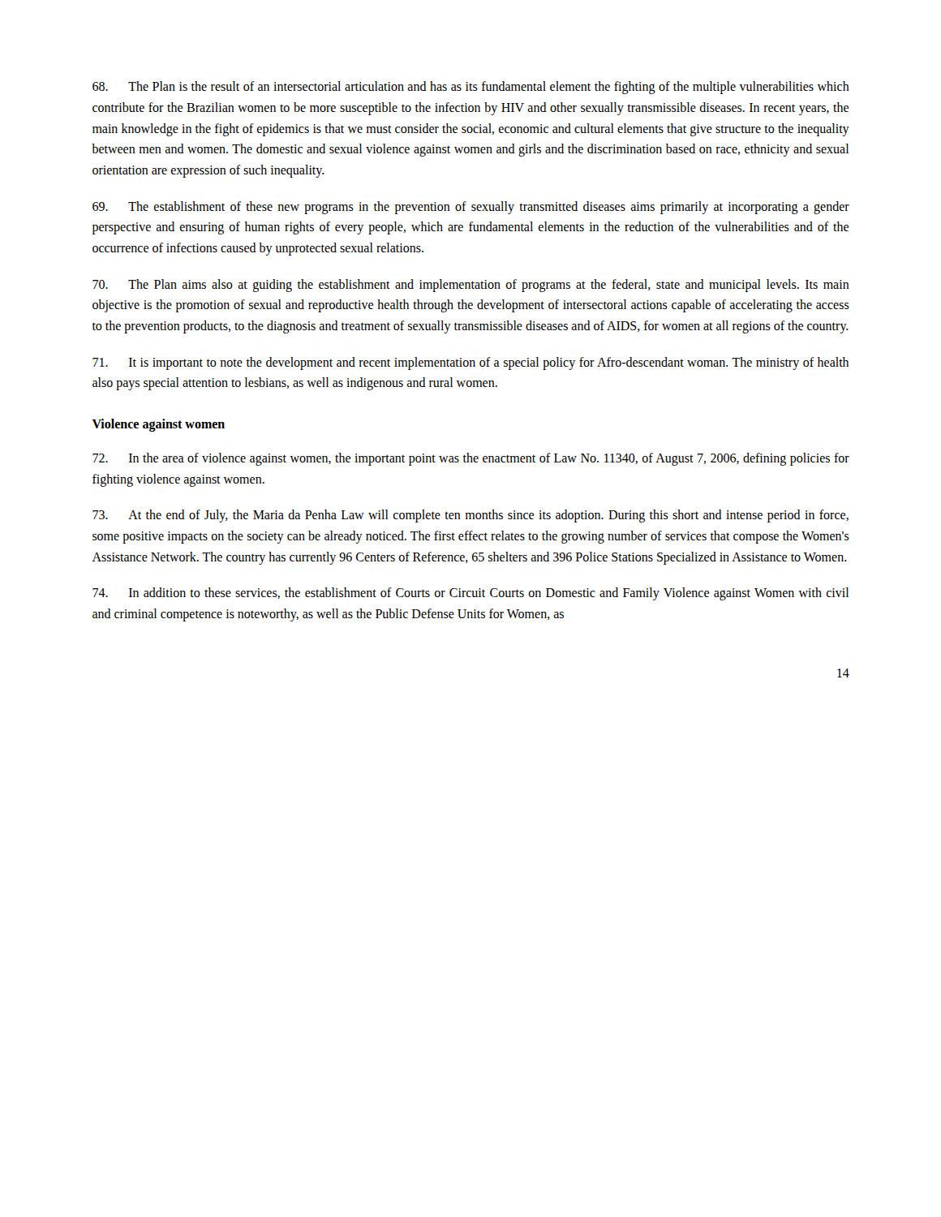68. The Plan is the result of an intersectorial articulation and has as its fundamental element the fighting of the multiple vulnerabilities which contribute for the Brazilian women to be more susceptible to the infection by HIV and other sexually transmissible diseases. In recent years, the main knowledge in the fight of epidemics is that we must consider the social, economic and cultural elements that give structure to the inequality between men and women. The domestic and sexual violence against women and girls and the discrimination based on race, ethnicity and sexual orientation are expression of such inequality.
69. The establishment of these new programs in the prevention of sexually transmitted diseases aims primarily at incorporating a gender perspective and ensuring of human rights of every people, which are fundamental elements in the reduction of the vulnerabilities and of the occurrence of infections caused by unprotected sexual relations.
70. The Plan aims also at guiding the establishment and implementation of programs at the federal, state and municipal levels. Its main objective is the promotion of sexual and reproductive health through the development of intersectoral actions capable of accelerating the access to the prevention products, to the diagnosis and treatment of sexually transmissible diseases and of AIDS, for women at all regions of the country.
71. It is important to note the development and recent implementation of a special policy for Afro-descendant woman. The ministry of health also pays special attention to lesbians, as well as indigenous and rural women.
Violence against women
72. In the area of violence against women, the important point was the enactment of Law No. 11340, of August 7, 2006, defining policies for fighting violence against women.
73. At the end of July, the Maria da Penha Law will complete ten months since its adoption. During this short and intense period in force, some positive impacts on the society can be already noticed. The first effect relates to the growing number of services that compose the Women's Assistance Network. The country has currently 96 Centers of Reference, 65 shelters and 396 Police Stations Specialized in Assistance to Women.
74. In addition to these services, the establishment of Courts or Circuit Courts on Domestic and Family Violence against Women with civil and criminal competence is noteworthy, as well as the Public Defense Units for Women, as
14